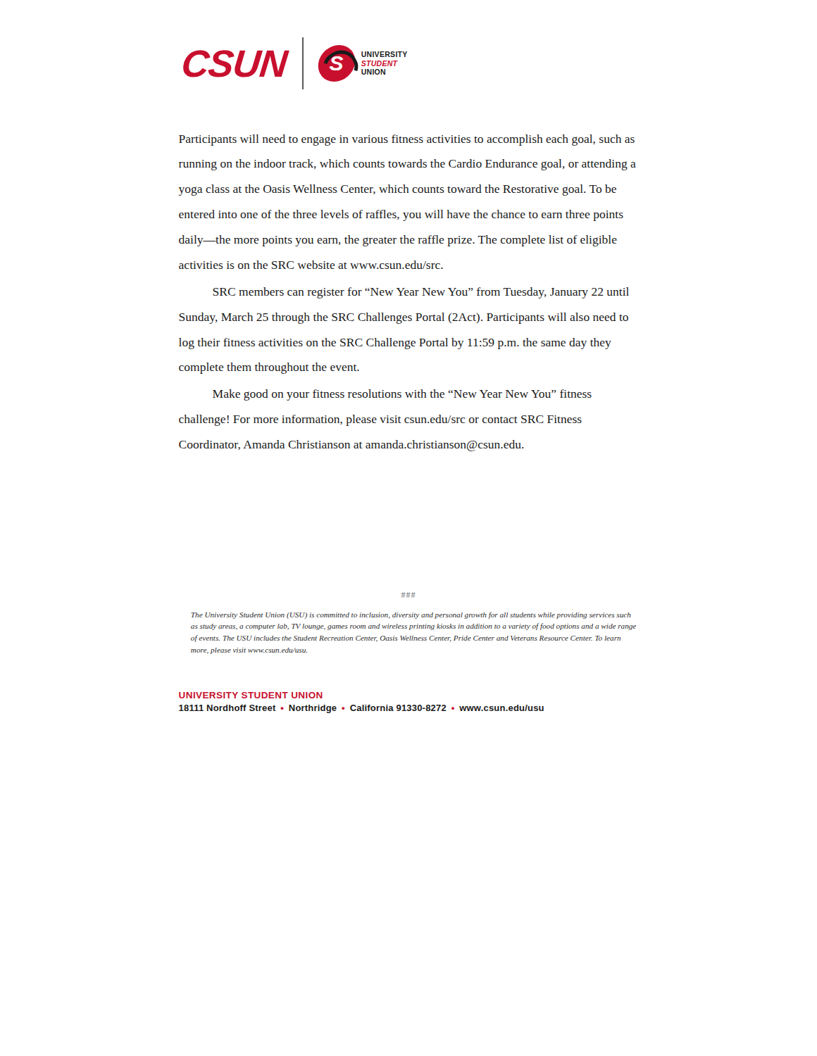CSUN
S
University
Student
Union
Participants will need to engage in various fitness activities to accomplish each goal, such as running on the indoor track, which counts towards the Cardio Endurance goal, or attending a yoga class at the Oasis Wellness Center, which counts toward the Restorative goal. To be entered into one of the three levels of raffles, you will have the chance to earn three points daily—the more points you earn, the greater the raffle prize. The complete list of eligible activities is on the SRC website at www.csun.edu/src.
SRC members can register for “New Year New You” from Tuesday, January 22 until Sunday, March 25 through the SRC Challenges Portal (2Act). Participants will also need to log their fitness activities on the SRC Challenge Portal by 11:59 p.m. the same day they complete them throughout the event.
Make good on your fitness resolutions with the “New Year New You” fitness challenge! For more information, please visit csun.edu/src or contact SRC Fitness Coordinator, Amanda Christianson at amanda.christianson@csun.edu.
###
The University Student Union (USU) is committed to inclusion, diversity and personal growth for all students while providing services such as study areas, a computer lab, TV lounge, games room and wireless printing kiosks in addition to a variety of food options and a wide range of events. The USU includes the Student Recreation Center, Oasis Wellness Center, Pride Center and Veterans Resource Center. To learn more, please visit www.csun.edu/usu.
University Student Union
18111 Nordhoff Street • Northridge • California 91330-8272 • www.csun.edu/usu